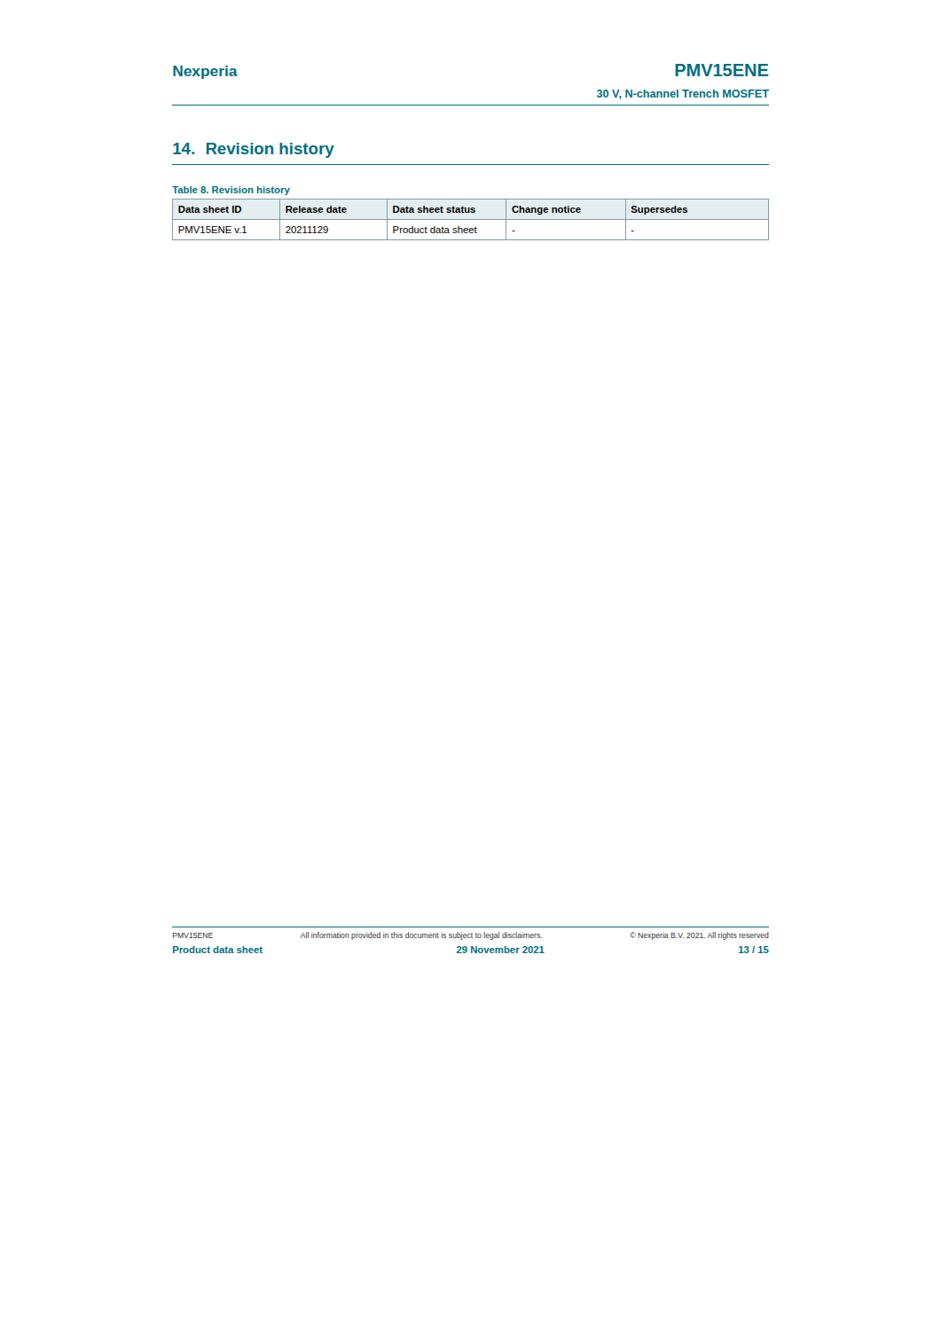Nexperia
PMV15ENE
30 V, N-channel Trench MOSFET
14. Revision history
Table 8. Revision history
| Data sheet ID | Release date | Data sheet status | Change notice | Supersedes |
| --- | --- | --- | --- | --- |
| PMV15ENE v.1 | 20211129 | Product data sheet | - | - |
PMV15ENE
All information provided in this document is subject to legal disclaimers.
© Nexperia B.V. 2021. All rights reserved
Product data sheet
29 November 2021
13 / 15